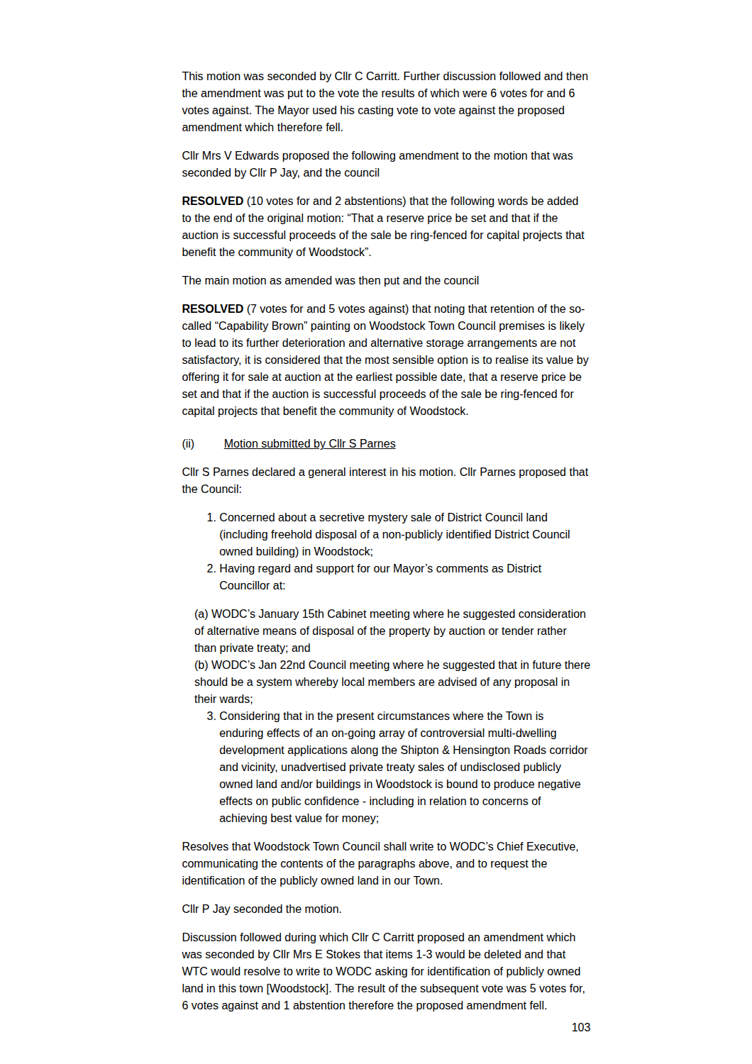This motion was seconded by Cllr C Carritt. Further discussion followed and then the amendment was put to the vote the results of which were 6 votes for and 6 votes against. The Mayor used his casting vote to vote against the proposed amendment which therefore fell.
Cllr Mrs V Edwards proposed the following amendment to the motion that was seconded by Cllr P Jay, and the council
RESOLVED (10 votes for and 2 abstentions) that the following words be added to the end of the original motion: “That a reserve price be set and that if the auction is successful proceeds of the sale be ring-fenced for capital projects that benefit the community of Woodstock”.
The main motion as amended was then put and the council
RESOLVED (7 votes for and 5 votes against) that noting that retention of the so-called “Capability Brown” painting on Woodstock Town Council premises is likely to lead to its further deterioration and alternative storage arrangements are not satisfactory, it is considered that the most sensible option is to realise its value by offering it for sale at auction at the earliest possible date, that a reserve price be set and that if the auction is successful proceeds of the sale be ring-fenced for capital projects that benefit the community of Woodstock.
(ii) Motion submitted by Cllr S Parnes
Cllr S Parnes declared a general interest in his motion. Cllr Parnes proposed that the Council:
1. Concerned about a secretive mystery sale of District Council land (including freehold disposal of a non-publicly identified District Council owned building) in Woodstock;
2. Having regard and support for our Mayor’s comments as District Councillor at:
(a) WODC’s January 15th Cabinet meeting where he suggested consideration of alternative means of disposal of the property by auction or tender rather than private treaty; and
(b) WODC’s Jan 22nd Council meeting where he suggested that in future there should be a system whereby local members are advised of any proposal in their wards;
3. Considering that in the present circumstances where the Town is enduring effects of an on-going array of controversial multi-dwelling development applications along the Shipton & Hensington Roads corridor and vicinity, unadvertised private treaty sales of undisclosed publicly owned land and/or buildings in Woodstock is bound to produce negative effects on public confidence - including in relation to concerns of achieving best value for money;
Resolves that Woodstock Town Council shall write to WODC’s Chief Executive, communicating the contents of the paragraphs above, and to request the identification of the publicly owned land in our Town.
Cllr P Jay seconded the motion.
Discussion followed during which Cllr C Carritt proposed an amendment which was seconded by Cllr Mrs E Stokes that items 1-3 would be deleted and that WTC would resolve to write to WODC asking for identification of publicly owned land in this town [Woodstock]. The result of the subsequent vote was 5 votes for, 6 votes against and 1 abstention therefore the proposed amendment fell.
103